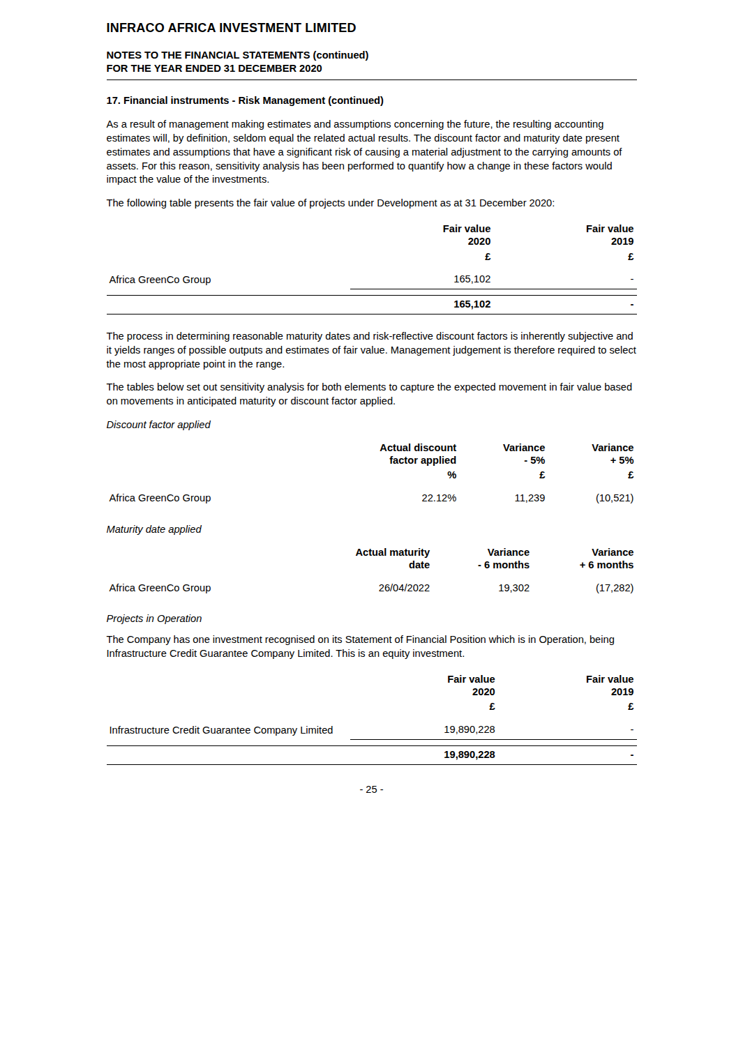INFRACO AFRICA INVESTMENT LIMITED
NOTES TO THE FINANCIAL STATEMENTS (continued)
FOR THE YEAR ENDED 31 DECEMBER 2020
17. Financial instruments - Risk Management (continued)
As a result of management making estimates and assumptions concerning the future, the resulting accounting estimates will, by definition, seldom equal the related actual results. The discount factor and maturity date present estimates and assumptions that have a significant risk of causing a material adjustment to the carrying amounts of assets. For this reason, sensitivity analysis has been performed to quantify how a change in these factors would impact the value of the investments.
The following table presents the fair value of projects under Development as at 31 December 2020:
| | Fair value 2020 | Fair value 2019 |
| | £ | £ |
| Africa GreenCo Group | 165,102 | - |
| | 165,102 | - |
The process in determining reasonable maturity dates and risk-reflective discount factors is inherently subjective and it yields ranges of possible outputs and estimates of fair value. Management judgement is therefore required to select the most appropriate point in the range.
The tables below set out sensitivity analysis for both elements to capture the expected movement in fair value based on movements in anticipated maturity or discount factor applied.
Discount factor applied
| | Actual discount factor applied | Variance - 5% | Variance + 5% |
| | % | £ | £ |
| Africa GreenCo Group | 22.12% | 11,239 | (10,521) |
Maturity date applied
| | Actual maturity date | Variance - 6 months | Variance + 6 months |
| Africa GreenCo Group | 26/04/2022 | 19,302 | (17,282) |
Projects in Operation
The Company has one investment recognised on its Statement of Financial Position which is in Operation, being Infrastructure Credit Guarantee Company Limited. This is an equity investment.
| | Fair value 2020 | Fair value 2019 |
| | £ | £ |
| Infrastructure Credit Guarantee Company Limited | 19,890,228 | - |
| | 19,890,228 | - |
- 25 -